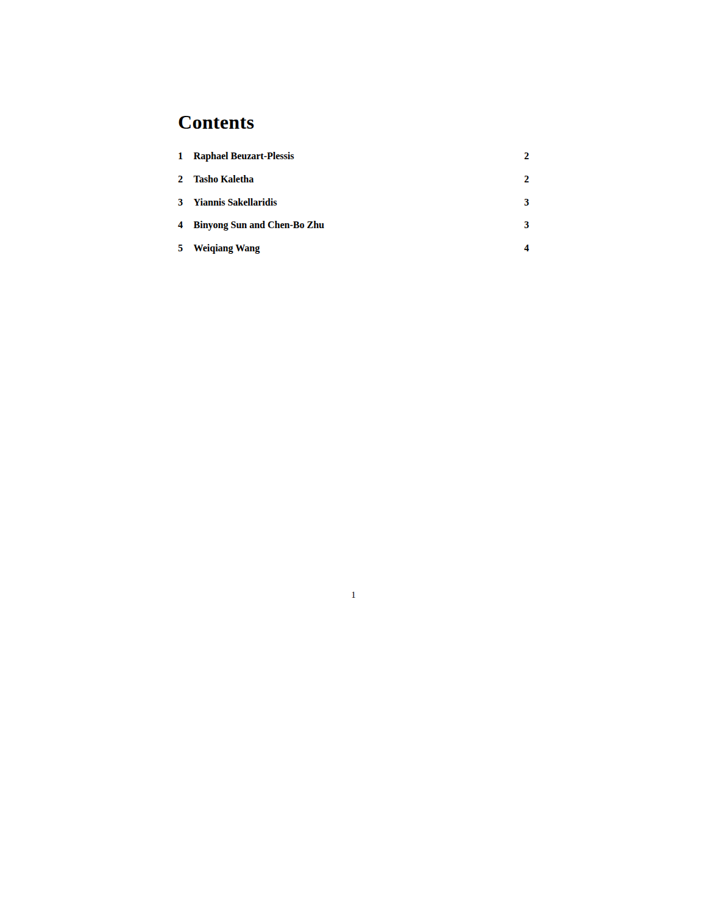Contents
| 1 | Raphael Beuzart-Plessis | 2 |
| 2 | Tasho Kaletha | 2 |
| 3 | Yiannis Sakellaridis | 3 |
| 4 | Binyong Sun and Chen-Bo Zhu | 3 |
| 5 | Weiqiang Wang | 4 |
1